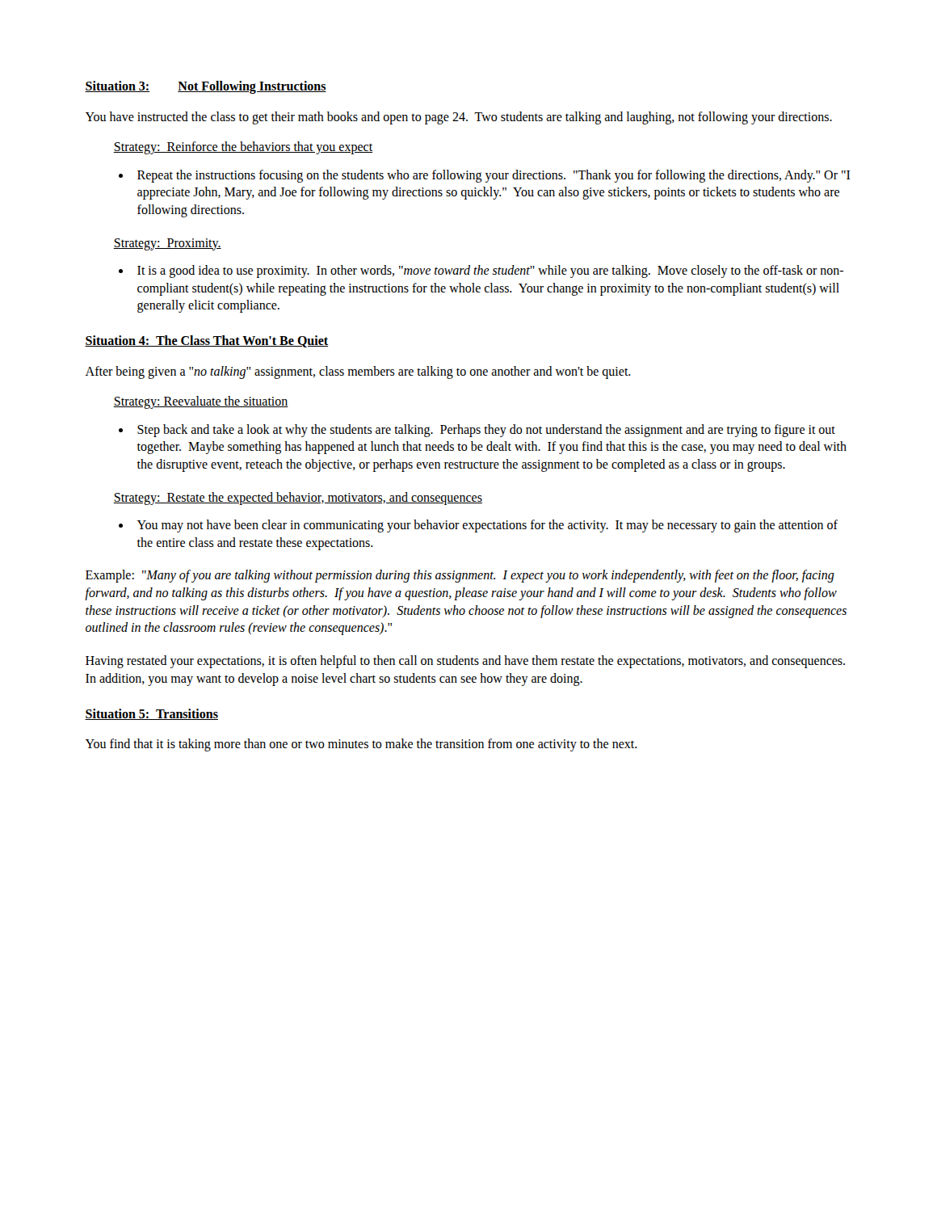Situation 3: Not Following Instructions
You have instructed the class to get their math books and open to page 24. Two students are talking and laughing, not following your directions.
Strategy: Reinforce the behaviors that you expect
Repeat the instructions focusing on the students who are following your directions. "Thank you for following the directions, Andy." Or "I appreciate John, Mary, and Joe for following my directions so quickly." You can also give stickers, points or tickets to students who are following directions.
Strategy: Proximity.
It is a good idea to use proximity. In other words, "move toward the student" while you are talking. Move closely to the off-task or non-compliant student(s) while repeating the instructions for the whole class. Your change in proximity to the non-compliant student(s) will generally elicit compliance.
Situation 4: The Class That Won't Be Quiet
After being given a "no talking" assignment, class members are talking to one another and won't be quiet.
Strategy: Reevaluate the situation
Step back and take a look at why the students are talking. Perhaps they do not understand the assignment and are trying to figure it out together. Maybe something has happened at lunch that needs to be dealt with. If you find that this is the case, you may need to deal with the disruptive event, reteach the objective, or perhaps even restructure the assignment to be completed as a class or in groups.
Strategy: Restate the expected behavior, motivators, and consequences
You may not have been clear in communicating your behavior expectations for the activity. It may be necessary to gain the attention of the entire class and restate these expectations.
Example: "Many of you are talking without permission during this assignment. I expect you to work independently, with feet on the floor, facing forward, and no talking as this disturbs others. If you have a question, please raise your hand and I will come to your desk. Students who follow these instructions will receive a ticket (or other motivator). Students who choose not to follow these instructions will be assigned the consequences outlined in the classroom rules (review the consequences)."
Having restated your expectations, it is often helpful to then call on students and have them restate the expectations, motivators, and consequences. In addition, you may want to develop a noise level chart so students can see how they are doing.
Situation 5: Transitions
You find that it is taking more than one or two minutes to make the transition from one activity to the next.